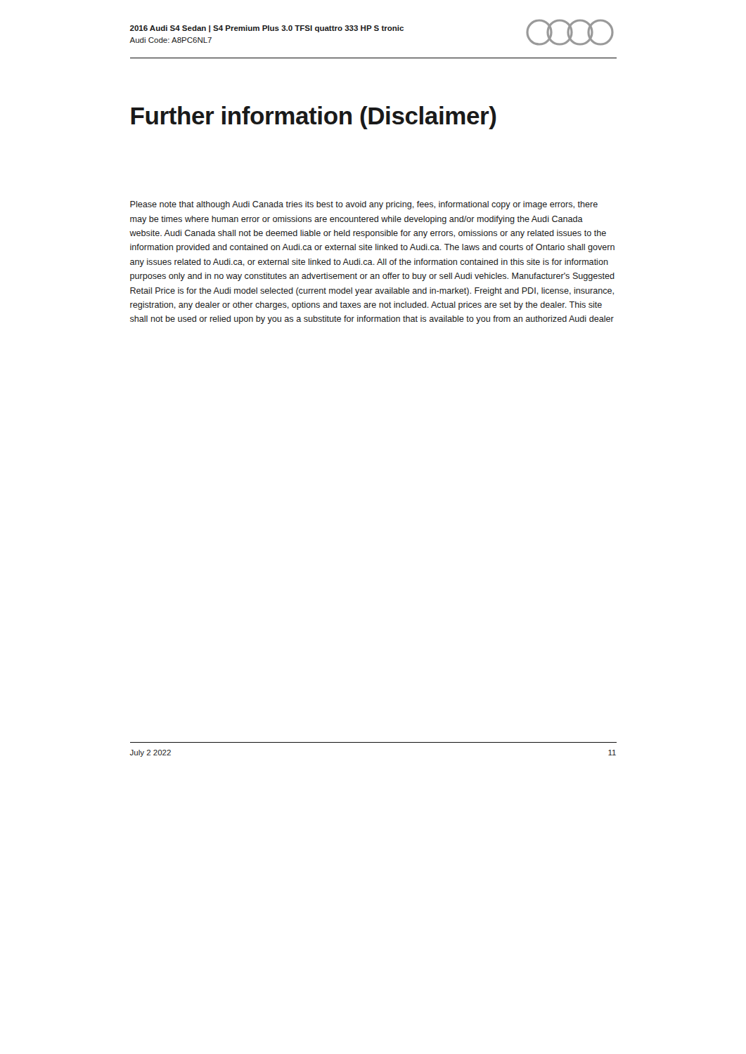2016 Audi S4 Sedan | S4 Premium Plus 3.0 TFSI quattro 333 HP S tronic
Audi Code: A8PC6NL7
Further information (Disclaimer)
Please note that although Audi Canada tries its best to avoid any pricing, fees, informational copy or image errors, there may be times where human error or omissions are encountered while developing and/or modifying the Audi Canada website. Audi Canada shall not be deemed liable or held responsible for any errors, omissions or any related issues to the information provided and contained on Audi.ca or external site linked to Audi.ca. The laws and courts of Ontario shall govern any issues related to Audi.ca, or external site linked to Audi.ca. All of the information contained in this site is for information purposes only and in no way constitutes an advertisement or an offer to buy or sell Audi vehicles. Manufacturer's Suggested Retail Price is for the Audi model selected (current model year available and in-market). Freight and PDI, license, insurance, registration, any dealer or other charges, options and taxes are not included. Actual prices are set by the dealer. This site shall not be used or relied upon by you as a substitute for information that is available to you from an authorized Audi dealer
July 2 2022 11